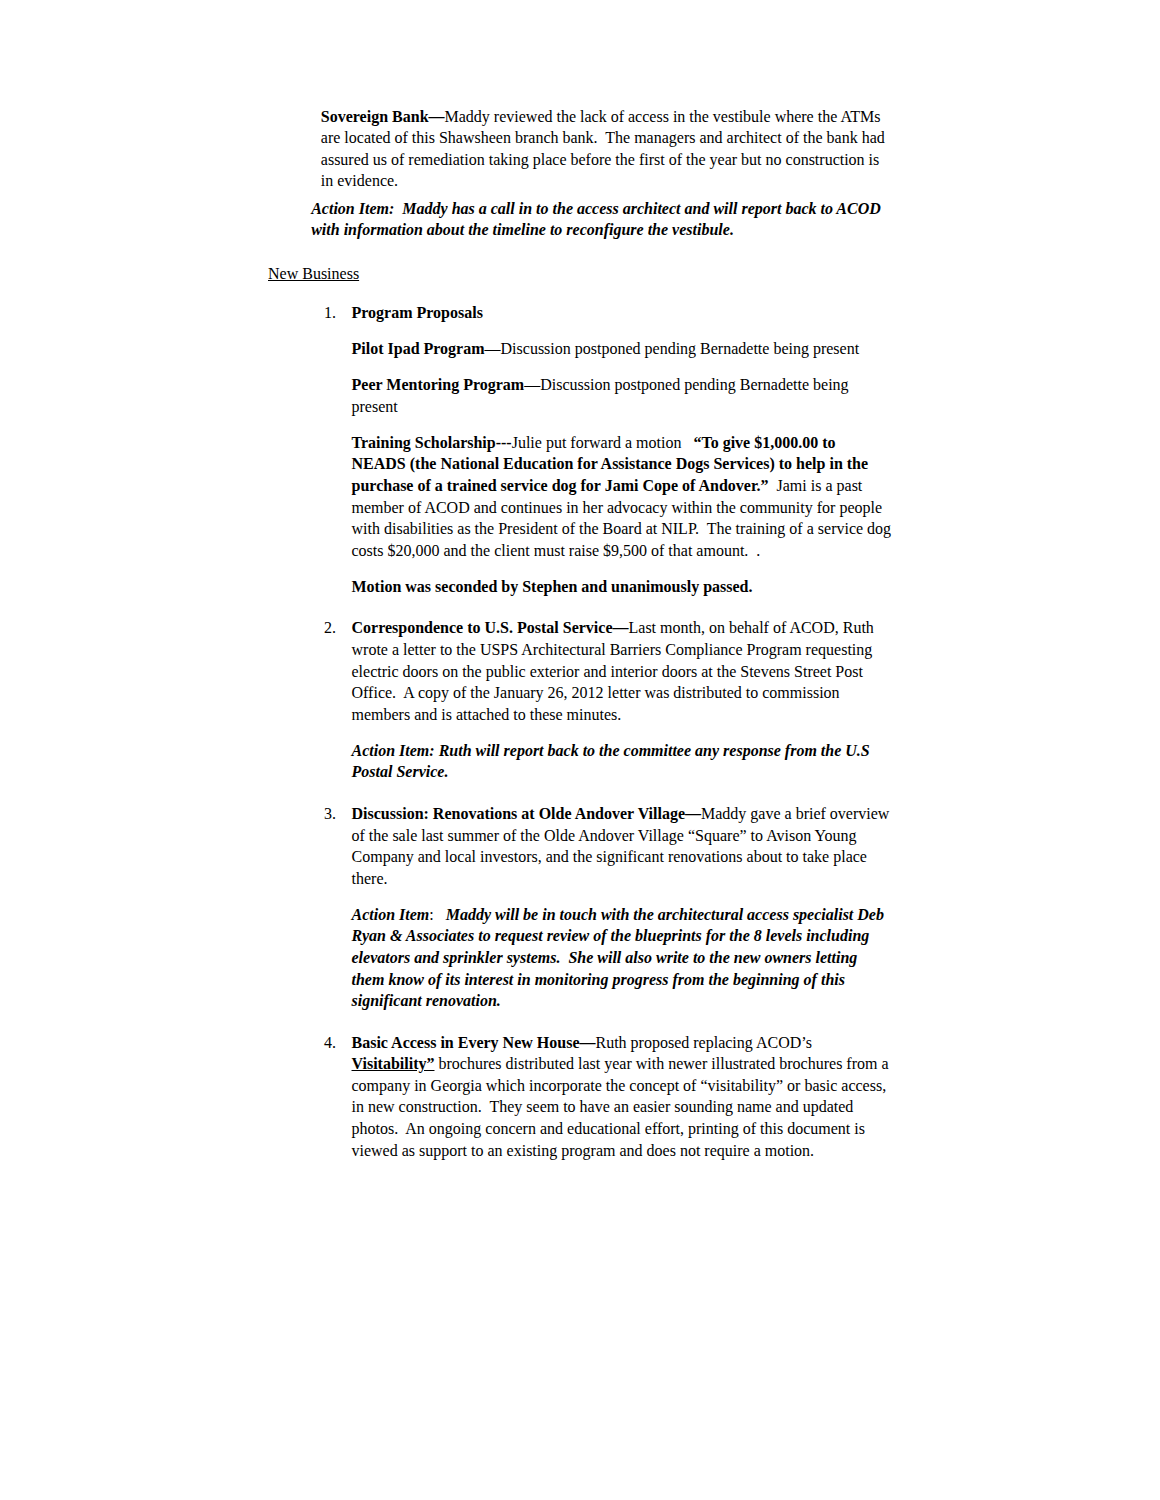Sovereign Bank—Maddy reviewed the lack of access in the vestibule where the ATMs are located of this Shawsheen branch bank. The managers and architect of the bank had assured us of remediation taking place before the first of the year but no construction is in evidence.
Action Item: Maddy has a call in to the access architect and will report back to ACOD with information about the timeline to reconfigure the vestibule.
New Business
Program Proposals
Pilot Ipad Program—Discussion postponed pending Bernadette being present
Peer Mentoring Program—Discussion postponed pending Bernadette being present
Training Scholarship---Julie put forward a motion “To give $1,000.00 to NEADS (the National Education for Assistance Dogs Services) to help in the purchase of a trained service dog for Jami Cope of Andover.” Jami is a past member of ACOD and continues in her advocacy within the community for people with disabilities as the President of the Board at NILP. The training of a service dog costs $20,000 and the client must raise $9,500 of that amount. .
Motion was seconded by Stephen and unanimously passed.
Correspondence to U.S. Postal Service—Last month, on behalf of ACOD, Ruth wrote a letter to the USPS Architectural Barriers Compliance Program requesting electric doors on the public exterior and interior doors at the Stevens Street Post Office. A copy of the January 26, 2012 letter was distributed to commission members and is attached to these minutes.
Action Item: Ruth will report back to the committee any response from the U.S Postal Service.
Discussion: Renovations at Olde Andover Village—Maddy gave a brief overview of the sale last summer of the Olde Andover Village “Square” to Avison Young Company and local investors, and the significant renovations about to take place there.
Action Item: Maddy will be in touch with the architectural access specialist Deb Ryan & Associates to request review of the blueprints for the 8 levels including elevators and sprinkler systems. She will also write to the new owners letting them know of its interest in monitoring progress from the beginning of this significant renovation.
Basic Access in Every New House—Ruth proposed replacing ACOD’s Visitability” brochures distributed last year with newer illustrated brochures from a company in Georgia which incorporate the concept of “visitability” or basic access, in new construction. They seem to have an easier sounding name and updated photos. An ongoing concern and educational effort, printing of this document is viewed as support to an existing program and does not require a motion.